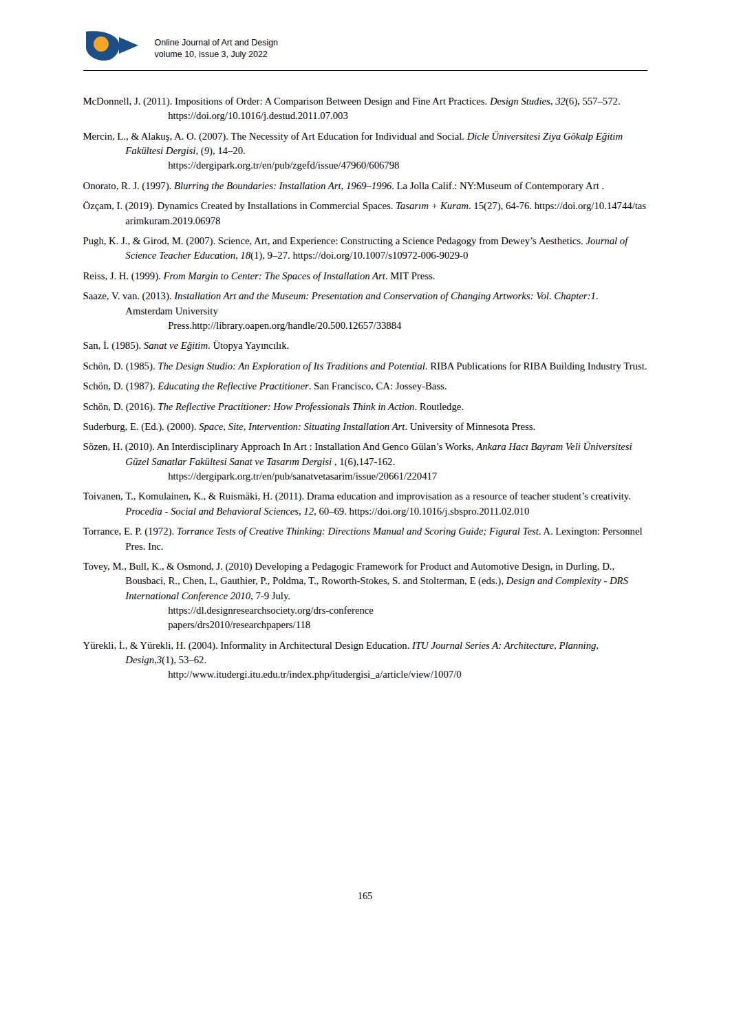Online Journal of Art and Design
volume 10, issue 3, July 2022
McDonnell, J. (2011). Impositions of Order: A Comparison Between Design and Fine Art Practices. Design Studies, 32(6), 557–572. https://doi.org/10.1016/j.destud.2011.07.003
Mercin, L., & Alakuş, A. O. (2007). The Necessity of Art Education for Individual and Social. Dicle Üniversitesi Ziya Gökalp Eğitim Fakültesi Dergisi, (9), 14–20. https://dergipark.org.tr/en/pub/zgefd/issue/47960/606798
Onorato, R. J. (1997). Blurring the Boundaries: Installation Art, 1969–1996. La Jolla Calif.: NY:Museum of Contemporary Art .
Özçam, I. (2019). Dynamics Created by Installations in Commercial Spaces. Tasarım + Kuram. 15(27), 64-76. https://doi.org/10.14744/tasarimkuram.2019.06978
Pugh, K. J., & Girod, M. (2007). Science, Art, and Experience: Constructing a Science Pedagogy from Dewey’s Aesthetics. Journal of Science Teacher Education, 18(1), 9–27. https://doi.org/10.1007/s10972-006-9029-0
Reiss, J. H. (1999). From Margin to Center: The Spaces of Installation Art. MIT Press.
Saaze, V. van. (2013). Installation Art and the Museum: Presentation and Conservation of Changing Artworks: Vol. Chapter:1. Amsterdam University Press.http://library.oapen.org/handle/20.500.12657/33884
San, İ. (1985). Sanat ve Eğitim. Ütopya Yayıncılık.
Schön, D. (1985). The Design Studio: An Exploration of Its Traditions and Potential. RIBA Publications for RIBA Building Industry Trust.
Schön, D. (1987). Educating the Reflective Practitioner. San Francisco, CA: Jossey-Bass.
Schön, D. (2016). The Reflective Practitioner: How Professionals Think in Action. Routledge.
Suderburg, E. (Ed.). (2000). Space, Site, Intervention: Situating Installation Art. University of Minnesota Press.
Sözen, H. (2010). An Interdisciplinary Approach In Art : Installation And Genco Gülan’s Works, Ankara Hacı Bayram Veli Üniversitesi Güzel Sanatlar Fakültesi Sanat ve Tasarım Dergisi , 1(6),147-162. https://dergipark.org.tr/en/pub/sanatvetasarim/issue/20661/220417
Toivanen, T., Komulainen, K., & Ruismäki, H. (2011). Drama education and improvisation as a resource of teacher student’s creativity. Procedia - Social and Behavioral Sciences, 12, 60–69. https://doi.org/10.1016/j.sbspro.2011.02.010
Torrance, E. P. (1972). Torrance Tests of Creative Thinking: Directions Manual and Scoring Guide; Figural Test. A. Lexington: Personnel Pres. Inc.
Tovey, M., Bull, K., & Osmond, J. (2010) Developing a Pedagogic Framework for Product and Automotive Design, in Durling, D., Bousbaci, R., Chen, L, Gauthier, P., Poldma, T., Roworth-Stokes, S. and Stolterman, E (eds.), Design and Complexity - DRS International Conference 2010, 7-9 July. https://dl.designresearchsociety.org/drs-conference papers/drs2010/researchpapers/118
Yürekli, İ., & Yürekli, H. (2004). Informality in Architectural Design Education. ITU Journal Series A: Architecture, Planning, Design,3(1), 53–62. http://www.itudergi.itu.edu.tr/index.php/itudergisi_a/article/view/1007/0
165